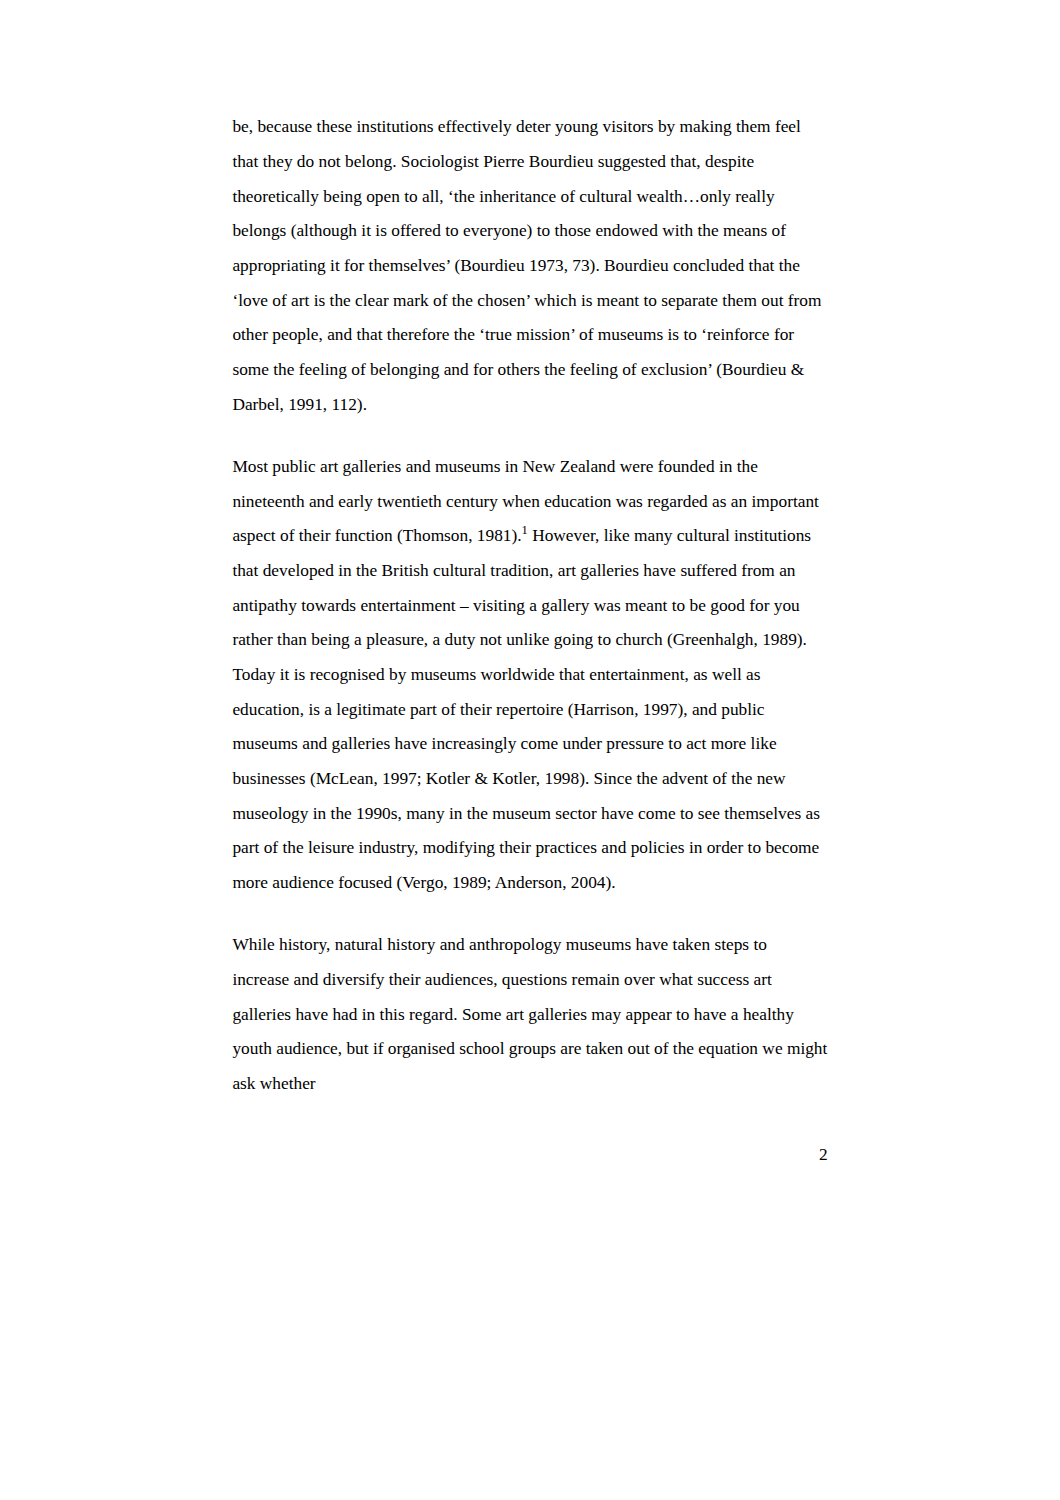be, because these institutions effectively deter young visitors by making them feel that they do not belong. Sociologist Pierre Bourdieu suggested that, despite theoretically being open to all, ‘the inheritance of cultural wealth…only really belongs (although it is offered to everyone) to those endowed with the means of appropriating it for themselves’ (Bourdieu 1973, 73). Bourdieu concluded that the ‘love of art is the clear mark of the chosen’ which is meant to separate them out from other people, and that therefore the ‘true mission’ of museums is to ‘reinforce for some the feeling of belonging and for others the feeling of exclusion’ (Bourdieu & Darbel, 1991, 112).
Most public art galleries and museums in New Zealand were founded in the nineteenth and early twentieth century when education was regarded as an important aspect of their function (Thomson, 1981).1 However, like many cultural institutions that developed in the British cultural tradition, art galleries have suffered from an antipathy towards entertainment – visiting a gallery was meant to be good for you rather than being a pleasure, a duty not unlike going to church (Greenhalgh, 1989). Today it is recognised by museums worldwide that entertainment, as well as education, is a legitimate part of their repertoire (Harrison, 1997), and public museums and galleries have increasingly come under pressure to act more like businesses (McLean, 1997; Kotler & Kotler, 1998). Since the advent of the new museology in the 1990s, many in the museum sector have come to see themselves as part of the leisure industry, modifying their practices and policies in order to become more audience focused (Vergo, 1989; Anderson, 2004).
While history, natural history and anthropology museums have taken steps to increase and diversify their audiences, questions remain over what success art galleries have had in this regard. Some art galleries may appear to have a healthy youth audience, but if organised school groups are taken out of the equation we might ask whether
2